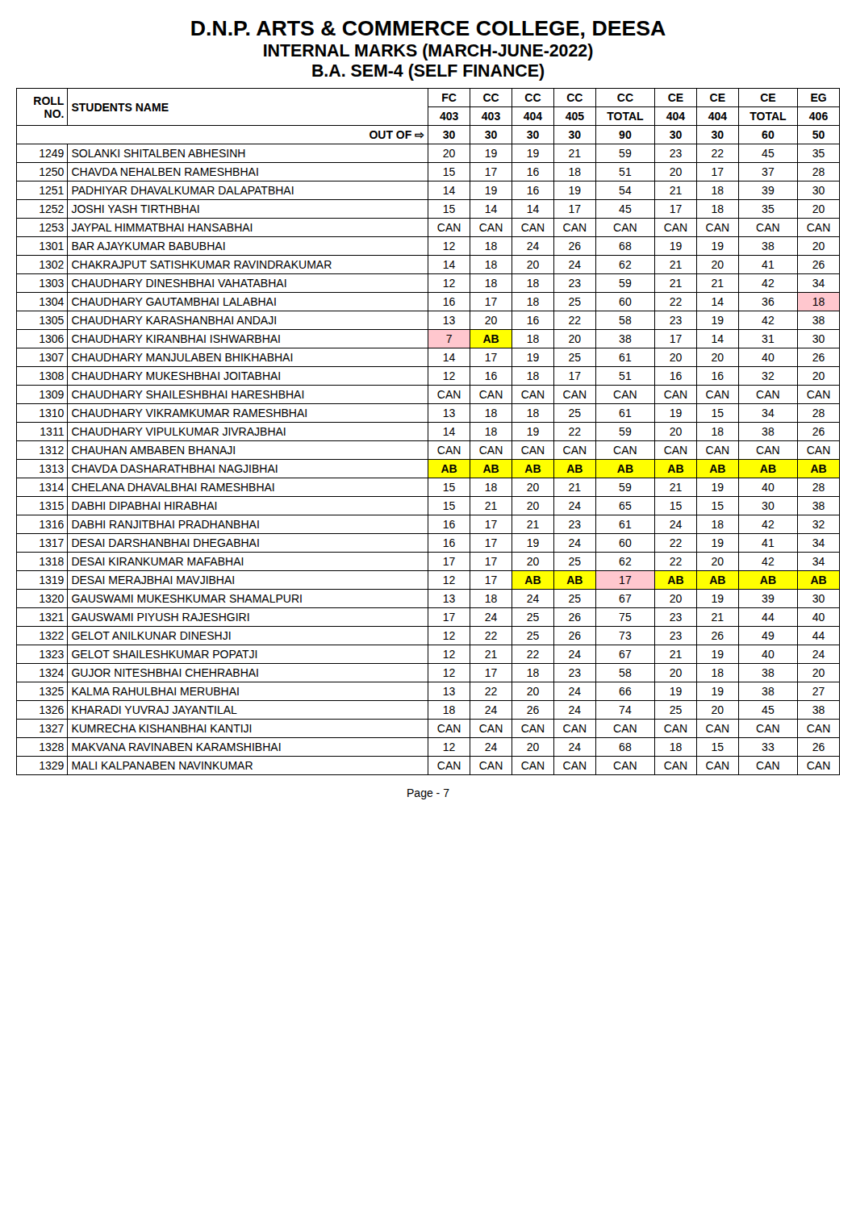D.N.P. ARTS & COMMERCE COLLEGE, DEESA
INTERNAL MARKS (MARCH-JUNE-2022)
B.A. SEM-4 (SELF FINANCE)
| ROLL NO. | STUDENTS NAME | FC | CC | CC | CC | CC | CE | CE | CE | EG |
| --- | --- | --- | --- | --- | --- | --- | --- | --- | --- | --- |
| 403 | 403 | 404 | 405 | TOTAL | 404 | 404 | TOTAL | 406 |
| OUT OF ⇨ | 30 | 30 | 30 | 30 | 90 | 30 | 30 | 60 | 50 |
| 1249 | SOLANKI SHITALBEN ABHESINH | 20 | 19 | 19 | 21 | 59 | 23 | 22 | 45 | 35 |
| 1250 | CHAVDA NEHALBEN RAMESHBHAI | 15 | 17 | 16 | 18 | 51 | 20 | 17 | 37 | 28 |
| 1251 | PADHIYAR DHAVALKUMAR DALAPATBHAI | 14 | 19 | 16 | 19 | 54 | 21 | 18 | 39 | 30 |
| 1252 | JOSHI YASH TIRTHBHAI | 15 | 14 | 14 | 17 | 45 | 17 | 18 | 35 | 20 |
| 1253 | JAYPAL HIMMATBHAI HANSABHAI | CAN | CAN | CAN | CAN | CAN | CAN | CAN | CAN | CAN |
| 1301 | BAR AJAYKUMAR BABUBHAI | 12 | 18 | 24 | 26 | 68 | 19 | 19 | 38 | 20 |
| 1302 | CHAKRAJPUT SATISHKUMAR RAVINDRAKUMAR | 14 | 18 | 20 | 24 | 62 | 21 | 20 | 41 | 26 |
| 1303 | CHAUDHARY DINESHBHAI VAHATABHAI | 12 | 18 | 18 | 23 | 59 | 21 | 21 | 42 | 34 |
| 1304 | CHAUDHARY GAUTAMBHAI LALABHAI | 16 | 17 | 18 | 25 | 60 | 22 | 14 | 36 | 18 |
| 1305 | CHAUDHARY KARASHANBHAI ANDAJI | 13 | 20 | 16 | 22 | 58 | 23 | 19 | 42 | 38 |
| 1306 | CHAUDHARY KIRANBHAI ISHWARBHAI | 7 | AB | 18 | 20 | 38 | 17 | 14 | 31 | 30 |
| 1307 | CHAUDHARY MANJULABEN BHIKHABHAI | 14 | 17 | 19 | 25 | 61 | 20 | 20 | 40 | 26 |
| 1308 | CHAUDHARY MUKESHBHAI JOITABHAI | 12 | 16 | 18 | 17 | 51 | 16 | 16 | 32 | 20 |
| 1309 | CHAUDHARY SHAILESHBHAI HARESHBHAI | CAN | CAN | CAN | CAN | CAN | CAN | CAN | CAN | CAN |
| 1310 | CHAUDHARY VIKRAMKUMAR RAMESHBHAI | 13 | 18 | 18 | 25 | 61 | 19 | 15 | 34 | 28 |
| 1311 | CHAUDHARY VIPULKUMAR JIVRAJBHAI | 14 | 18 | 19 | 22 | 59 | 20 | 18 | 38 | 26 |
| 1312 | CHAUHAN AMBABEN BHANAJI | CAN | CAN | CAN | CAN | CAN | CAN | CAN | CAN | CAN |
| 1313 | CHAVDA DASHARATHBHAI NAGJIBHAI | AB | AB | AB | AB | AB | AB | AB | AB | AB |
| 1314 | CHELANA DHAVALBHAI RAMESHBHAI | 15 | 18 | 20 | 21 | 59 | 21 | 19 | 40 | 28 |
| 1315 | DABHI DIPABHAI HIRABHAI | 15 | 21 | 20 | 24 | 65 | 15 | 15 | 30 | 38 |
| 1316 | DABHI RANJITBHAI PRADHANBHAI | 16 | 17 | 21 | 23 | 61 | 24 | 18 | 42 | 32 |
| 1317 | DESAI DARSHANBHAI DHEGABHAI | 16 | 17 | 19 | 24 | 60 | 22 | 19 | 41 | 34 |
| 1318 | DESAI KIRANKUMAR MAFABHAI | 17 | 17 | 20 | 25 | 62 | 22 | 20 | 42 | 34 |
| 1319 | DESAI MERAJBHAI MAVJIBHAI | 12 | 17 | AB | AB | 17 | AB | AB | AB | AB |
| 1320 | GAUSWAMI MUKESHKUMAR SHAMALPURI | 13 | 18 | 24 | 25 | 67 | 20 | 19 | 39 | 30 |
| 1321 | GAUSWAMI PIYUSH RAJESHGIRI | 17 | 24 | 25 | 26 | 75 | 23 | 21 | 44 | 40 |
| 1322 | GELOT ANILKUNAR DINESHJI | 12 | 22 | 25 | 26 | 73 | 23 | 26 | 49 | 44 |
| 1323 | GELOT SHAILESHKUMAR POPATJI | 12 | 21 | 22 | 24 | 67 | 21 | 19 | 40 | 24 |
| 1324 | GUJOR NITESHBHAI CHEHRABHAI | 12 | 17 | 18 | 23 | 58 | 20 | 18 | 38 | 20 |
| 1325 | KALMA RAHULBHAI MERUBHAI | 13 | 22 | 20 | 24 | 66 | 19 | 19 | 38 | 27 |
| 1326 | KHARADI YUVRAJ JAYANTILAL | 18 | 24 | 26 | 24 | 74 | 25 | 20 | 45 | 38 |
| 1327 | KUMRECHA KISHANBHAI KANTIJI | CAN | CAN | CAN | CAN | CAN | CAN | CAN | CAN | CAN |
| 1328 | MAKVANA RAVINABEN KARAMSHIBHAI | 12 | 24 | 20 | 24 | 68 | 18 | 15 | 33 | 26 |
| 1329 | MALI KALPANABEN NAVINKUMAR | CAN | CAN | CAN | CAN | CAN | CAN | CAN | CAN | CAN |
Page - 7